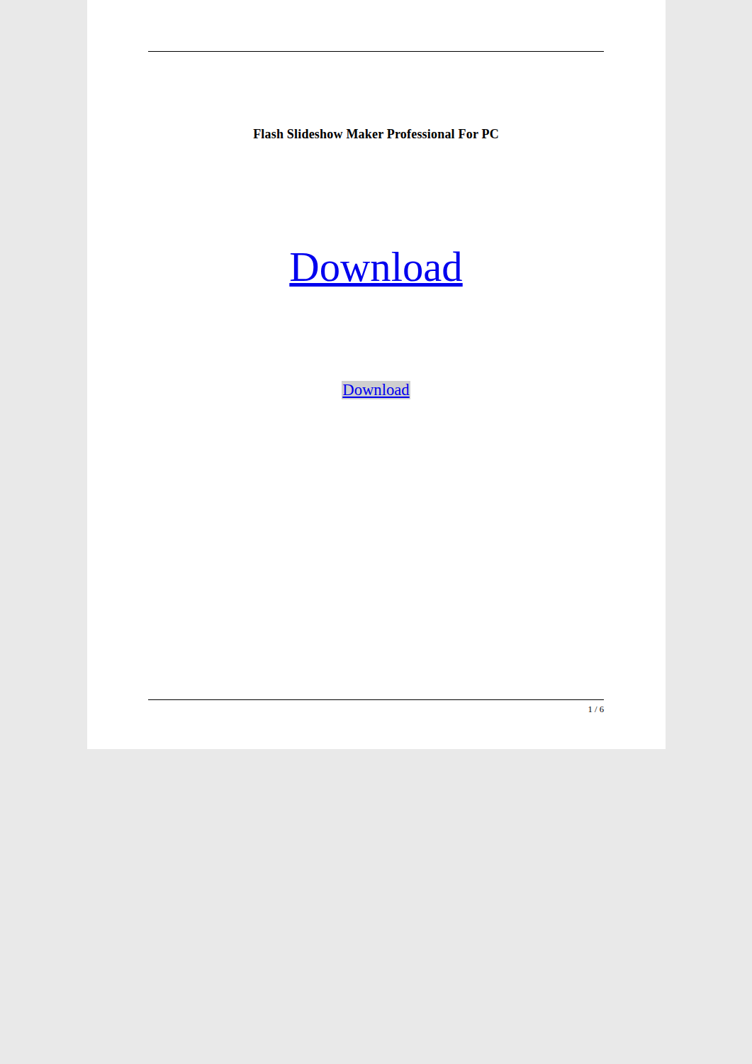Flash Slideshow Maker Professional For PC
Download Download
1 / 6